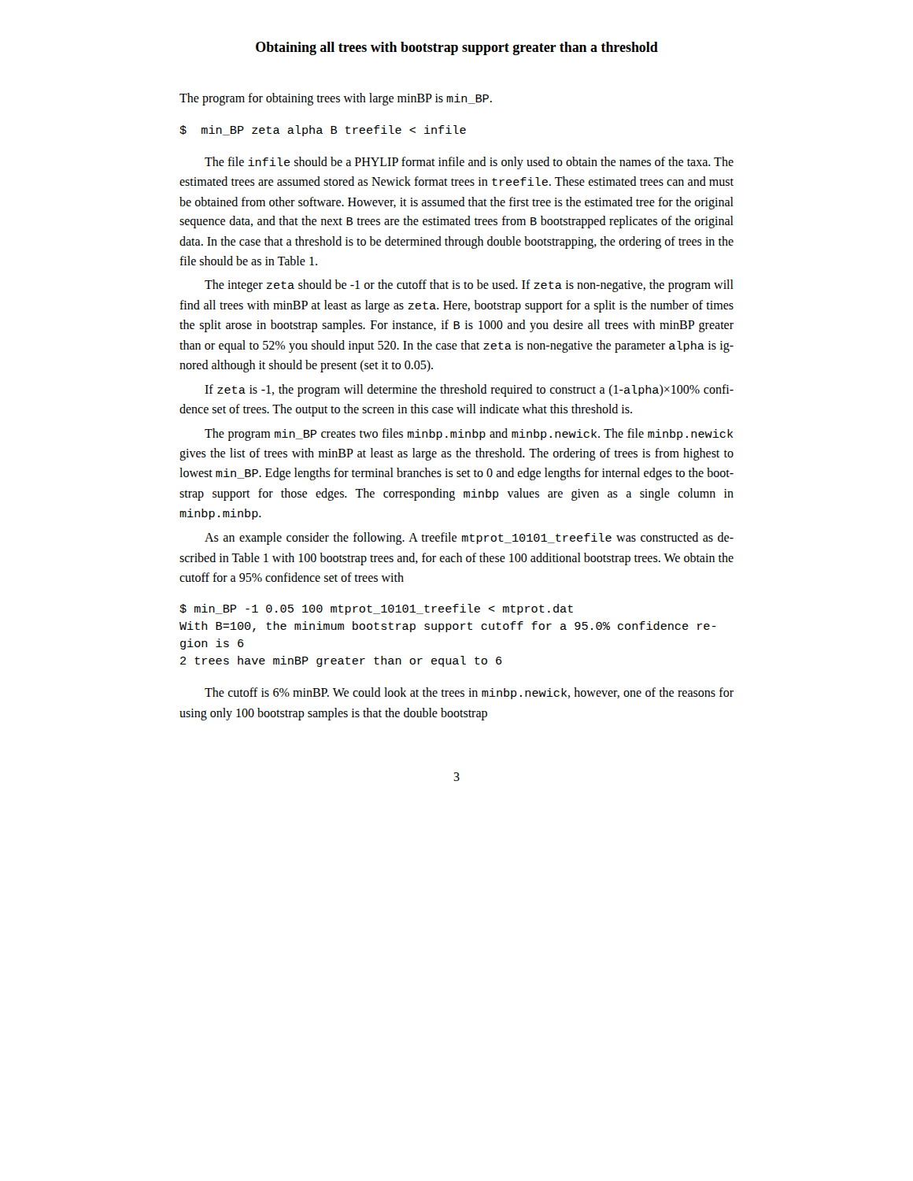Obtaining all trees with bootstrap support greater than a threshold
The program for obtaining trees with large minBP is min_BP.
$  min_BP zeta alpha B treefile < infile
The file infile should be a PHYLIP format infile and is only used to obtain the names of the taxa. The estimated trees are assumed stored as Newick format trees in treefile. These estimated trees can and must be obtained from other software. However, it is assumed that the first tree is the estimated tree for the original sequence data, and that the next B trees are the estimated trees from B bootstrapped replicates of the original data. In the case that a threshold is to be determined through double bootstrapping, the ordering of trees in the file should be as in Table 1.
The integer zeta should be -1 or the cutoff that is to be used. If zeta is non-negative, the program will find all trees with minBP at least as large as zeta. Here, bootstrap support for a split is the number of times the split arose in bootstrap samples. For instance, if B is 1000 and you desire all trees with minBP greater than or equal to 52% you should input 520. In the case that zeta is non-negative the parameter alpha is ignored although it should be present (set it to 0.05).
If zeta is -1, the program will determine the threshold required to construct a (1-alpha)×100% confidence set of trees. The output to the screen in this case will indicate what this threshold is.
The program min_BP creates two files minbp.minbp and minbp.newick. The file minbp.newick gives the list of trees with minBP at least as large as the threshold. The ordering of trees is from highest to lowest min_BP. Edge lengths for terminal branches is set to 0 and edge lengths for internal edges to the bootstrap support for those edges. The corresponding minbp values are given as a single column in minbp.minbp.
As an example consider the following. A treefile mtprot_10101_treefile was constructed as described in Table 1 with 100 bootstrap trees and, for each of these 100 additional bootstrap trees. We obtain the cutoff for a 95% confidence set of trees with
$ min_BP -1 0.05 100 mtprot_10101_treefile < mtprot.dat
With B=100, the minimum bootstrap support cutoff for a 95.0% confidence region is 6
2 trees have minBP greater than or equal to 6
The cutoff is 6% minBP. We could look at the trees in minbp.newick, however, one of the reasons for using only 100 bootstrap samples is that the double bootstrap
3